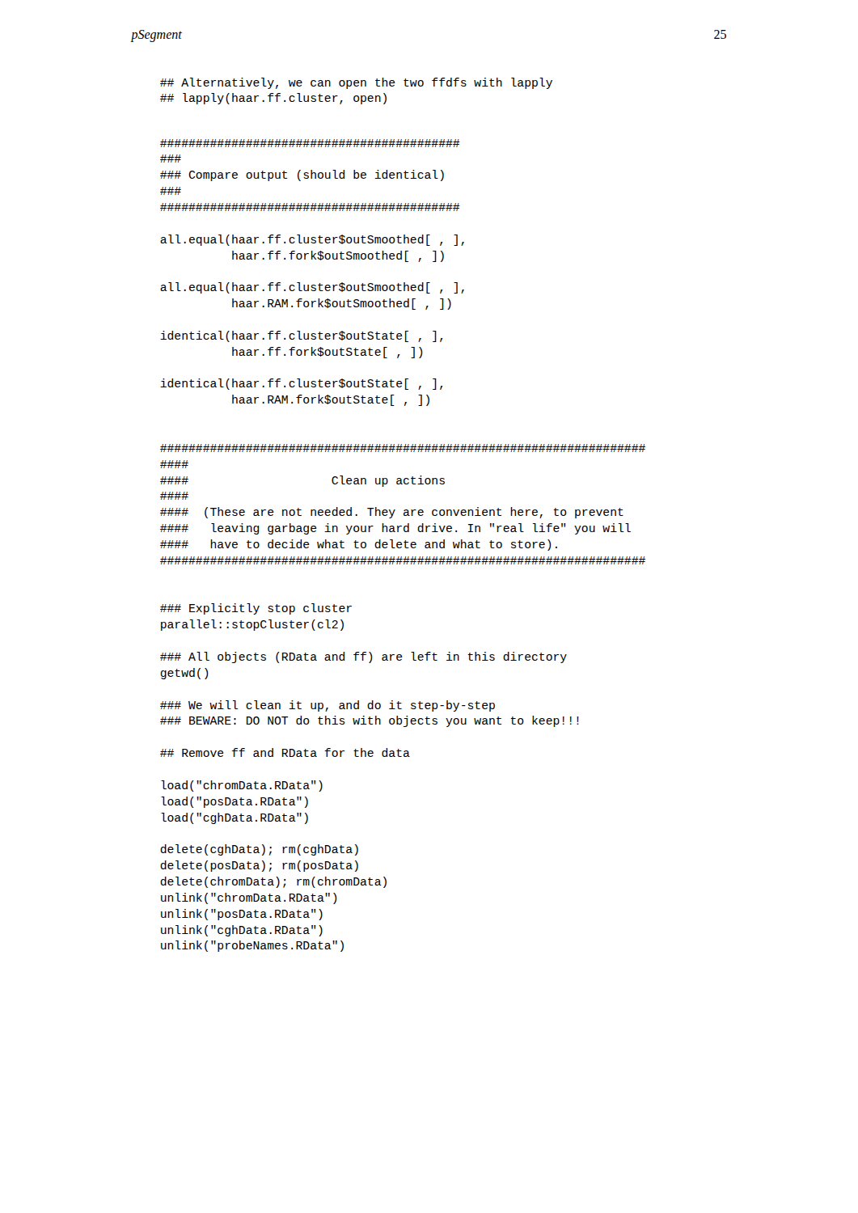pSegment 25
## Alternatively, we can open the two ffdfs with lapply
## lapply(haar.ff.cluster, open)
##########################################
###
### Compare output (should be identical)
###
##########################################

all.equal(haar.ff.cluster$outSmoothed[ , ],
          haar.ff.fork$outSmoothed[ , ])

all.equal(haar.ff.cluster$outSmoothed[ , ],
          haar.RAM.fork$outSmoothed[ , ])

identical(haar.ff.cluster$outState[ , ],
          haar.ff.fork$outState[ , ])

identical(haar.ff.cluster$outState[ , ],
          haar.RAM.fork$outState[ , ])


####################################################################
####
####                    Clean up actions
####
####  (These are not needed. They are convenient here, to prevent
####   leaving garbage in your hard drive. In "real life" you will
####   have to decide what to delete and what to store).
####################################################################


### Explicitly stop cluster
parallel::stopCluster(cl2)

### All objects (RData and ff) are left in this directory
getwd()

### We will clean it up, and do it step-by-step
### BEWARE: DO NOT do this with objects you want to keep!!!

## Remove ff and RData for the data

load("chromData.RData")
load("posData.RData")
load("cghData.RData")

delete(cghData); rm(cghData)
delete(posData); rm(posData)
delete(chromData); rm(chromData)
unlink("chromData.RData")
unlink("posData.RData")
unlink("cghData.RData")
unlink("probeNames.RData")